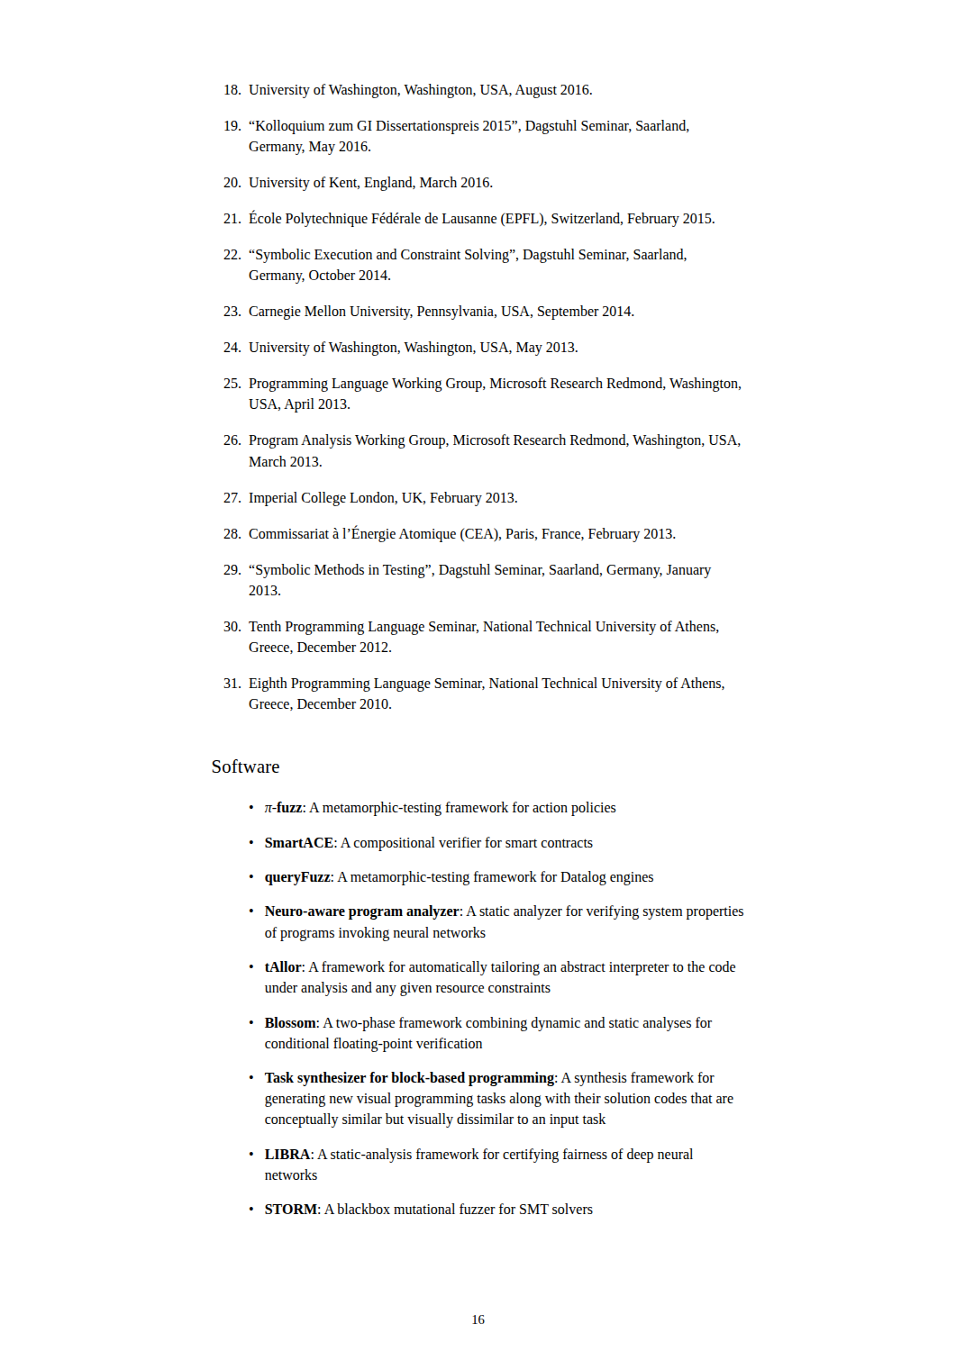University of Washington, Washington, USA, August 2016.
“Kolloquium zum GI Dissertationspreis 2015”, Dagstuhl Seminar, Saarland, Germany, May 2016.
University of Kent, England, March 2016.
École Polytechnique Fédérale de Lausanne (EPFL), Switzerland, February 2015.
“Symbolic Execution and Constraint Solving”, Dagstuhl Seminar, Saarland, Germany, October 2014.
Carnegie Mellon University, Pennsylvania, USA, September 2014.
University of Washington, Washington, USA, May 2013.
Programming Language Working Group, Microsoft Research Redmond, Washington, USA, April 2013.
Program Analysis Working Group, Microsoft Research Redmond, Washington, USA, March 2013.
Imperial College London, UK, February 2013.
Commissariat à l’Énergie Atomique (CEA), Paris, France, February 2013.
“Symbolic Methods in Testing”, Dagstuhl Seminar, Saarland, Germany, January 2013.
Tenth Programming Language Seminar, National Technical University of Athens, Greece, December 2012.
Eighth Programming Language Seminar, National Technical University of Athens, Greece, December 2010.
Software
π-fuzz: A metamorphic-testing framework for action policies
SmartACE: A compositional verifier for smart contracts
queryFuzz: A metamorphic-testing framework for Datalog engines
Neuro-aware program analyzer: A static analyzer for verifying system properties of programs invoking neural networks
tAllor: A framework for automatically tailoring an abstract interpreter to the code under analysis and any given resource constraints
Blossom: A two-phase framework combining dynamic and static analyses for conditional floating-point verification
Task synthesizer for block-based programming: A synthesis framework for generating new visual programming tasks along with their solution codes that are conceptually similar but visually dissimilar to an input task
LIBRA: A static-analysis framework for certifying fairness of deep neural networks
STORM: A blackbox mutational fuzzer for SMT solvers
16